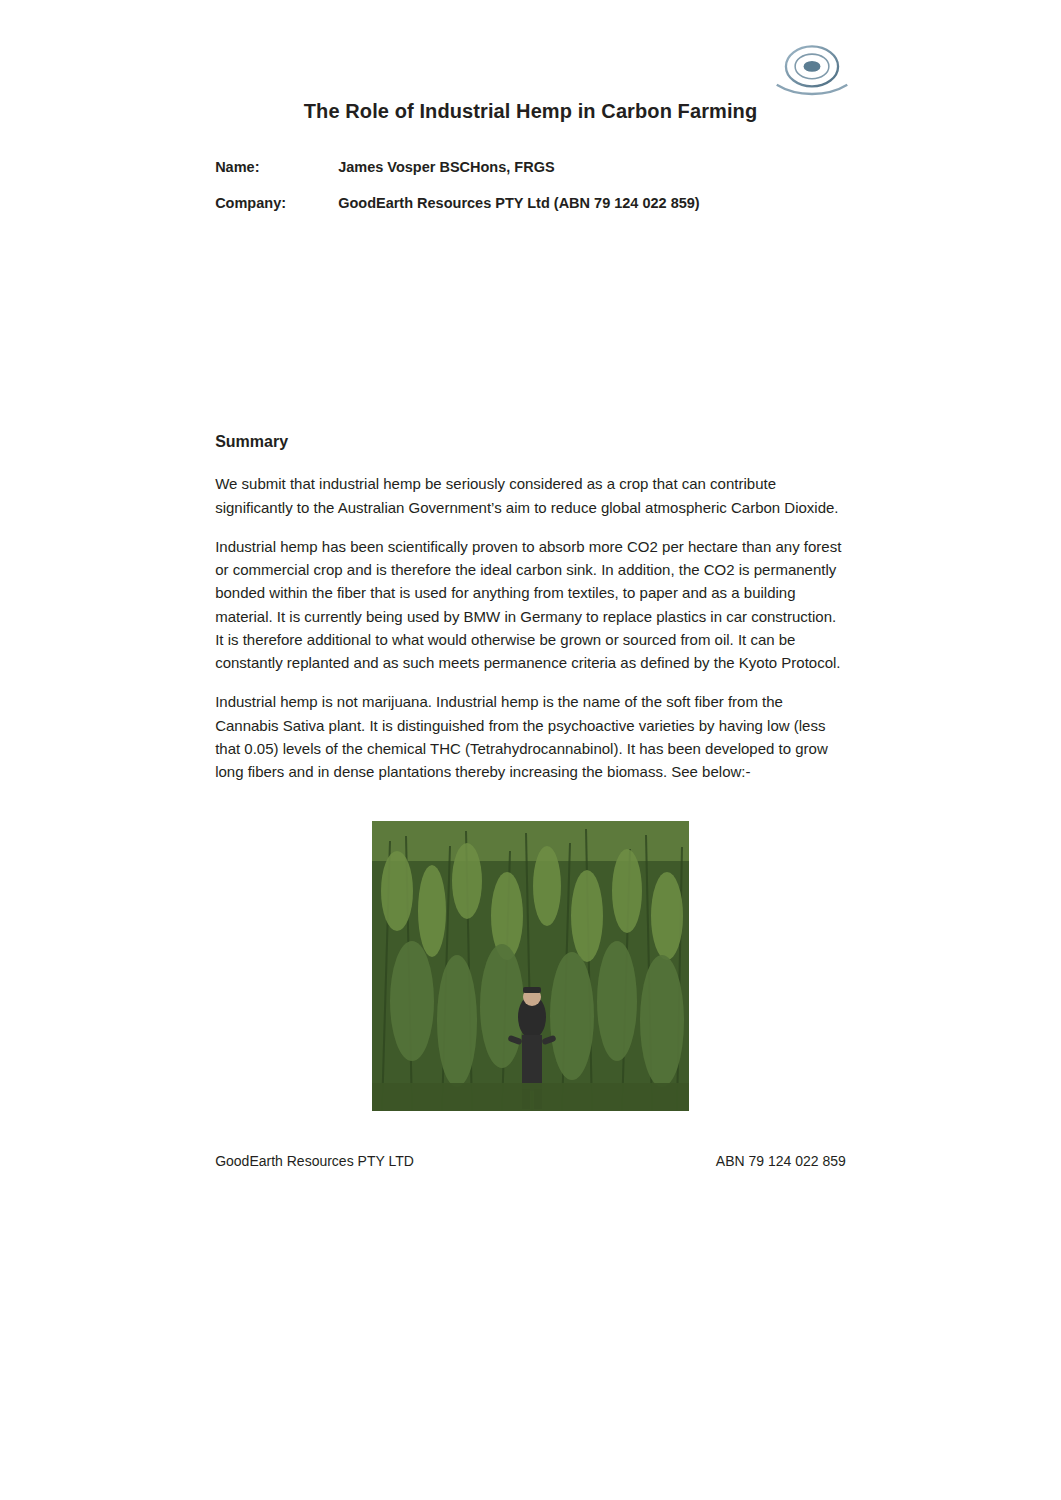The Role of Industrial Hemp in Carbon Farming
Name: James Vosper BSCHons, FRGS
Company: GoodEarth Resources PTY Ltd (ABN 79 124 022 859)
Summary
We submit that industrial hemp be seriously considered as a crop that can contribute significantly to the Australian Government’s aim to reduce global atmospheric Carbon Dioxide.
Industrial hemp has been scientifically proven to absorb more CO2 per hectare than any forest or commercial crop and is therefore the ideal carbon sink. In addition, the CO2 is permanently bonded within the fiber that is used for anything from textiles, to paper and as a building material. It is currently being used by BMW in Germany to replace plastics in car construction. It is therefore additional to what would otherwise be grown or sourced from oil. It can be constantly replanted and as such meets permanence criteria as defined by the Kyoto Protocol.
Industrial hemp is not marijuana. Industrial hemp is the name of the soft fiber from the Cannabis Sativa plant. It is distinguished from the psychoactive varieties by having low (less that 0.05) levels of the chemical THC (Tetrahydrocannabinol). It has been developed to grow long fibers and in dense plantations thereby increasing the biomass. See below:-
GoodEarth Resources PTY LTD ABN 79 124 022 859